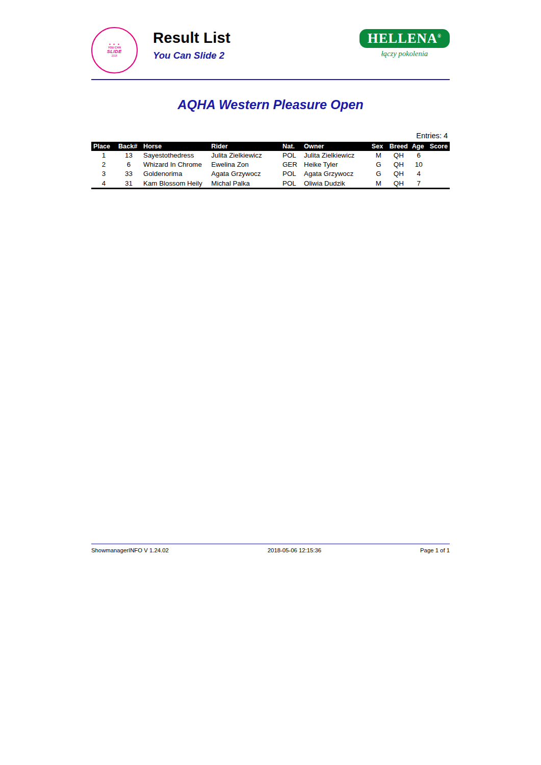♔
✦ ✦ ✦
YOU CAN
SLIDE
2018
Result List
You Can Slide 2
HELLENA®
łączy pokolenia
AQHA Western Pleasure Open
Entries: 4
| Place | Back# | Horse | Rider | Nat. | Owner | Sex | Breed | Age | Score |
| --- | --- | --- | --- | --- | --- | --- | --- | --- | --- |
| 1 | 13 | Sayestothedress | Julita Zielkiewicz | POL | Julita Zielkiewicz | M | QH | 6 | |
| 2 | 6 | Whizard In Chrome | Ewelina Zon | GER | Heike Tyler | G | QH | 10 | |
| 3 | 33 | Goldenorima | Agata Grzywocz | POL | Agata Grzywocz | G | QH | 4 | |
| 4 | 31 | Kam Blossom Heily | Michal Palka | POL | Oliwia Dudzik | M | QH | 7 | |
ShowmanagerINFO V 1.24.02
2018-05-06 12:15:36
Page 1 of 1